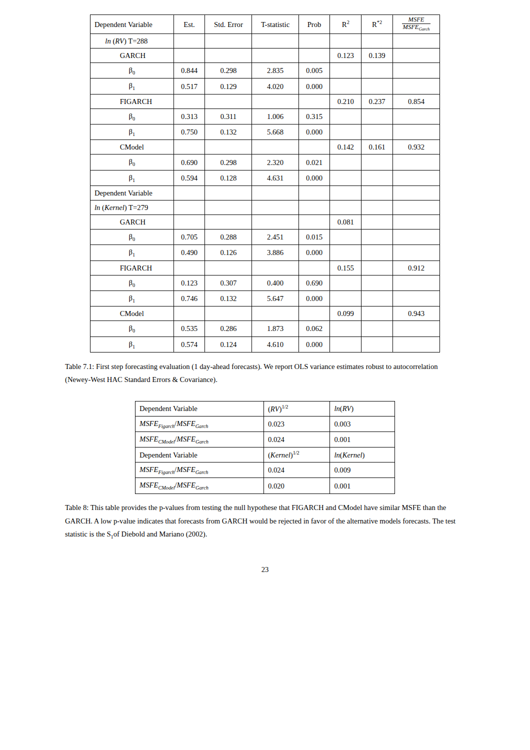| Dependent Variable | Est. | Std. Error | T-statistic | Prob | R 2 | R *2 | MSFE MSFE Garch |
| ln ( RV ) T=288 | | | | | | | |
| GARCH | | | | | 0.123 | 0.139 | |
| β 0 | 0.844 | 0.298 | 2.835 | 0.005 | | | |
| β 1 | 0.517 | 0.129 | 4.020 | 0.000 | | | |
| FIGARCH | | | | | 0.210 | 0.237 | 0.854 |
| β 0 | 0.313 | 0.311 | 1.006 | 0.315 | | | |
| β 1 | 0.750 | 0.132 | 5.668 | 0.000 | | | |
| CModel | | | | | 0.142 | 0.161 | 0.932 |
| β 0 | 0.690 | 0.298 | 2.320 | 0.021 | | | |
| β 1 | 0.594 | 0.128 | 4.631 | 0.000 | | | |
| Dependent Variable | | | | | | | |
| ln ( Kernel ) T=279 | | | | | | | |
| GARCH | | | | | 0.081 | | |
| β 0 | 0.705 | 0.288 | 2.451 | 0.015 | | | |
| β 1 | 0.490 | 0.126 | 3.886 | 0.000 | | | |
| FIGARCH | | | | | 0.155 | | 0.912 |
| β 0 | 0.123 | 0.307 | 0.400 | 0.690 | | | |
| β 1 | 0.746 | 0.132 | 5.647 | 0.000 | | | |
| CModel | | | | | 0.099 | | 0.943 |
| β 0 | 0.535 | 0.286 | 1.873 | 0.062 | | | |
| β 1 | 0.574 | 0.124 | 4.610 | 0.000 | | | |
Table 7.1: First step forecasting evaluation (1 day-ahead forecasts). We report OLS variance estimates robust to autocorrelation (Newey-West HAC Standard Errors & Covariance).
| Dependent Variable | ( RV ) 1/2 | ln ( RV ) |
| MSFE Figarch / MSFE Garch | 0.023 | 0.003 |
| MSFE CModel / MSFE Garch | 0.024 | 0.001 |
| Dependent Variable | ( Kernel ) 1/2 | ln ( Kernel ) |
| MSFE Figarch / MSFE Garch | 0.024 | 0.009 |
| MSFE CModel / MSFE Garch | 0.020 | 0.001 |
Table 8: This table provides the p-values from testing the null hypothese that FIGARCH and CModel have similar MSFE than the GARCH. A low p-value indicates that forecasts from GARCH would be rejected in favor of the alternative models forecasts. The test statistic is the S1of Diebold and Mariano (2002).
23